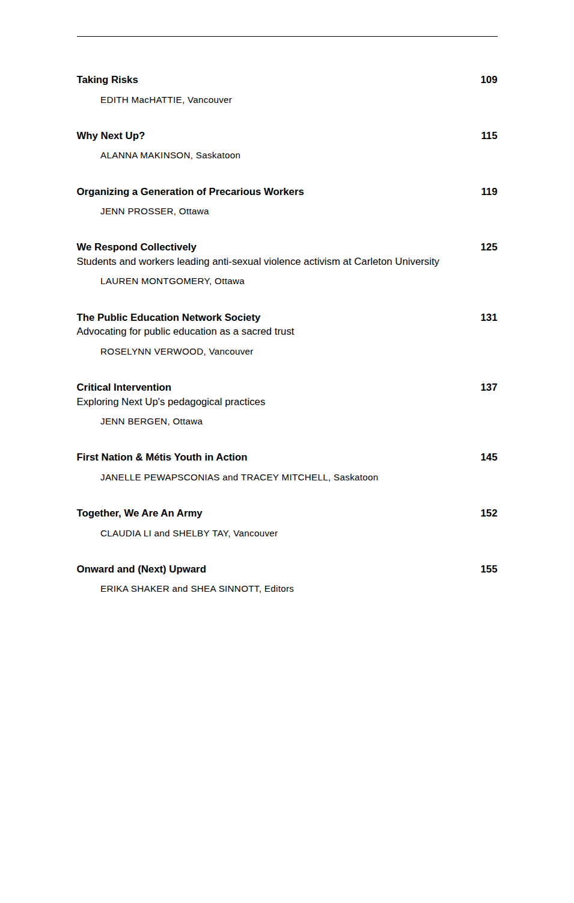Taking Risks
109
EDITH MacHATTIE, Vancouver
Why Next Up?
115
ALANNA MAKINSON, Saskatoon
Organizing a Generation of Precarious Workers
119
JENN PROSSER, Ottawa
We Respond Collectively Students and workers leading anti-sexual violence activism at Carleton University
125
LAUREN MONTGOMERY, Ottawa
The Public Education Network Society Advocating for public education as a sacred trust
131
ROSELYNN VERWOOD, Vancouver
Critical Intervention Exploring Next Up's pedagogical practices
137
JENN BERGEN, Ottawa
First Nation & Métis Youth in Action
145
JANELLE PEWAPSCONIAS and TRACEY MITCHELL, Saskatoon
Together, We Are An Army
152
CLAUDIA LI and SHELBY TAY, Vancouver
Onward and (Next) Upward
155
ERIKA SHAKER and SHEA SINNOTT, Editors